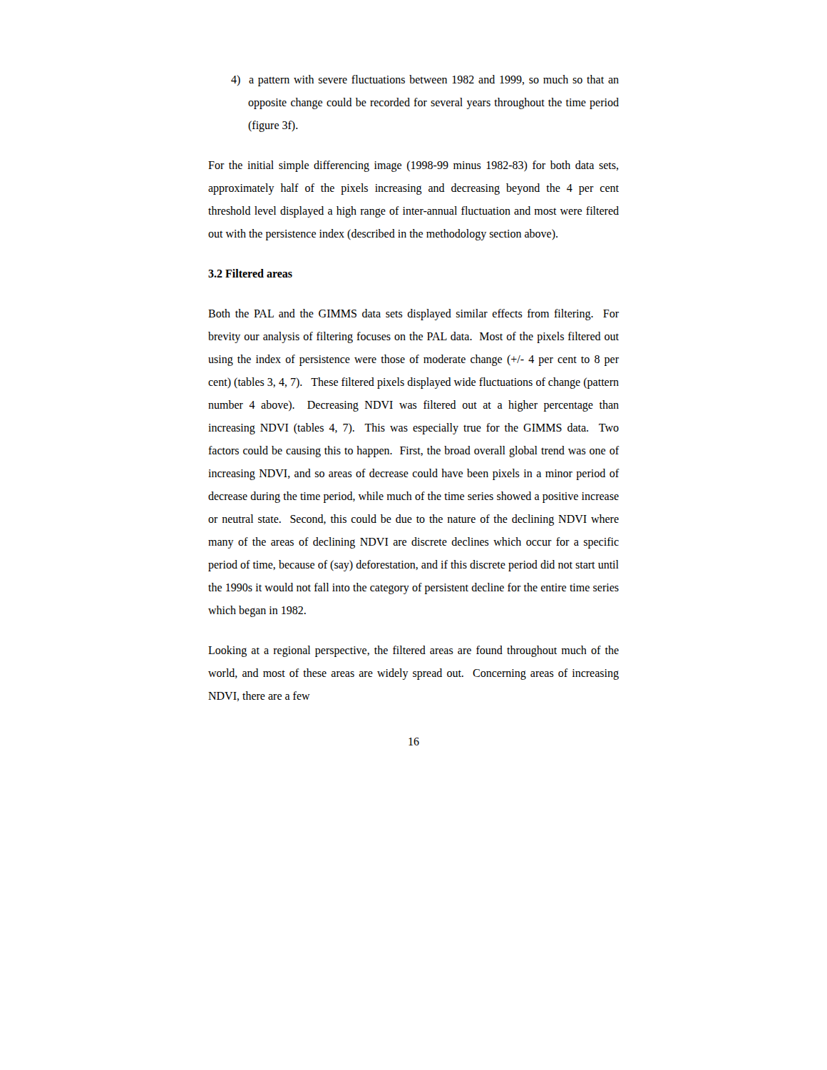4) a pattern with severe fluctuations between 1982 and 1999, so much so that an opposite change could be recorded for several years throughout the time period (figure 3f).
For the initial simple differencing image (1998-99 minus 1982-83) for both data sets, approximately half of the pixels increasing and decreasing beyond the 4 per cent threshold level displayed a high range of inter-annual fluctuation and most were filtered out with the persistence index (described in the methodology section above).
3.2 Filtered areas
Both the PAL and the GIMMS data sets displayed similar effects from filtering. For brevity our analysis of filtering focuses on the PAL data. Most of the pixels filtered out using the index of persistence were those of moderate change (+/- 4 per cent to 8 per cent) (tables 3, 4, 7). These filtered pixels displayed wide fluctuations of change (pattern number 4 above). Decreasing NDVI was filtered out at a higher percentage than increasing NDVI (tables 4, 7). This was especially true for the GIMMS data. Two factors could be causing this to happen. First, the broad overall global trend was one of increasing NDVI, and so areas of decrease could have been pixels in a minor period of decrease during the time period, while much of the time series showed a positive increase or neutral state. Second, this could be due to the nature of the declining NDVI where many of the areas of declining NDVI are discrete declines which occur for a specific period of time, because of (say) deforestation, and if this discrete period did not start until the 1990s it would not fall into the category of persistent decline for the entire time series which began in 1982.
Looking at a regional perspective, the filtered areas are found throughout much of the world, and most of these areas are widely spread out. Concerning areas of increasing NDVI, there are a few
16